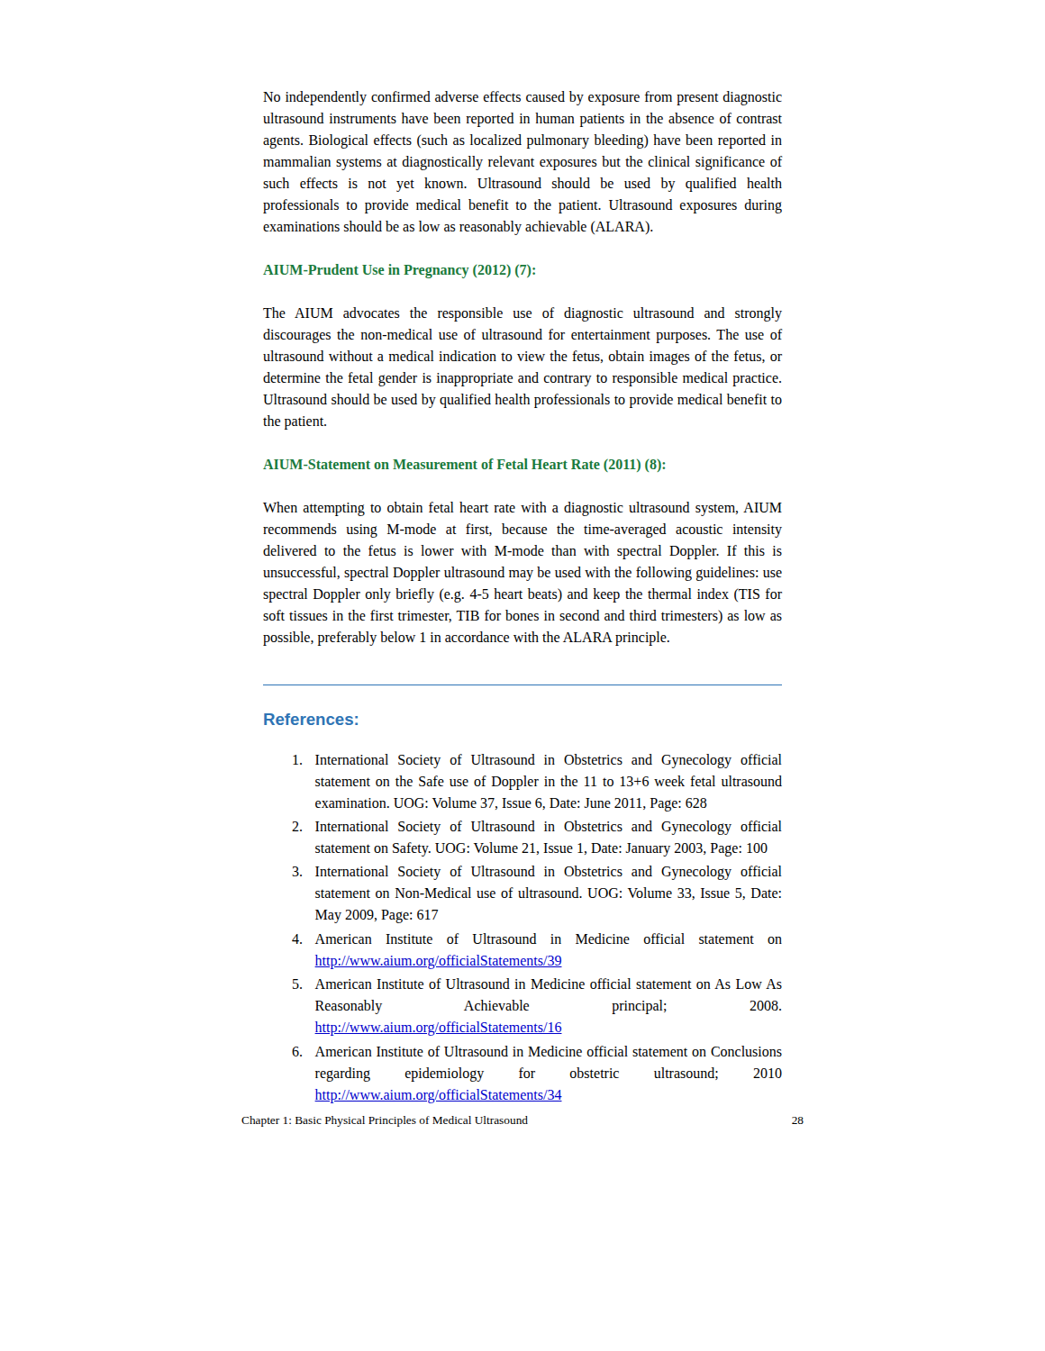No independently confirmed adverse effects caused by exposure from present diagnostic ultrasound instruments have been reported in human patients in the absence of contrast agents. Biological effects (such as localized pulmonary bleeding) have been reported in mammalian systems at diagnostically relevant exposures but the clinical significance of such effects is not yet known. Ultrasound should be used by qualified health professionals to provide medical benefit to the patient. Ultrasound exposures during examinations should be as low as reasonably achievable (ALARA).
AIUM-Prudent Use in Pregnancy (2012) (7):
The AIUM advocates the responsible use of diagnostic ultrasound and strongly discourages the non-medical use of ultrasound for entertainment purposes. The use of ultrasound without a medical indication to view the fetus, obtain images of the fetus, or determine the fetal gender is inappropriate and contrary to responsible medical practice. Ultrasound should be used by qualified health professionals to provide medical benefit to the patient.
AIUM-Statement on Measurement of Fetal Heart Rate (2011) (8):
When attempting to obtain fetal heart rate with a diagnostic ultrasound system, AIUM recommends using M-mode at first, because the time-averaged acoustic intensity delivered to the fetus is lower with M-mode than with spectral Doppler. If this is unsuccessful, spectral Doppler ultrasound may be used with the following guidelines: use spectral Doppler only briefly (e.g. 4-5 heart beats) and keep the thermal index (TIS for soft tissues in the first trimester, TIB for bones in second and third trimesters) as low as possible, preferably below 1 in accordance with the ALARA principle.
References:
International Society of Ultrasound in Obstetrics and Gynecology official statement on the Safe use of Doppler in the 11 to 13+6 week fetal ultrasound examination. UOG: Volume 37, Issue 6, Date: June 2011, Page: 628
International Society of Ultrasound in Obstetrics and Gynecology official statement on Safety. UOG: Volume 21, Issue 1, Date: January 2003, Page: 100
International Society of Ultrasound in Obstetrics and Gynecology official statement on Non-Medical use of ultrasound. UOG: Volume 33, Issue 5, Date: May 2009, Page: 617
American Institute of Ultrasound in Medicine official statement on http://www.aium.org/officialStatements/39
American Institute of Ultrasound in Medicine official statement on As Low As Reasonably Achievable principal; 2008. http://www.aium.org/officialStatements/16
American Institute of Ultrasound in Medicine official statement on Conclusions regarding epidemiology for obstetric ultrasound; 2010 http://www.aium.org/officialStatements/34
Chapter 1: Basic Physical Principles of Medical Ultrasound 28